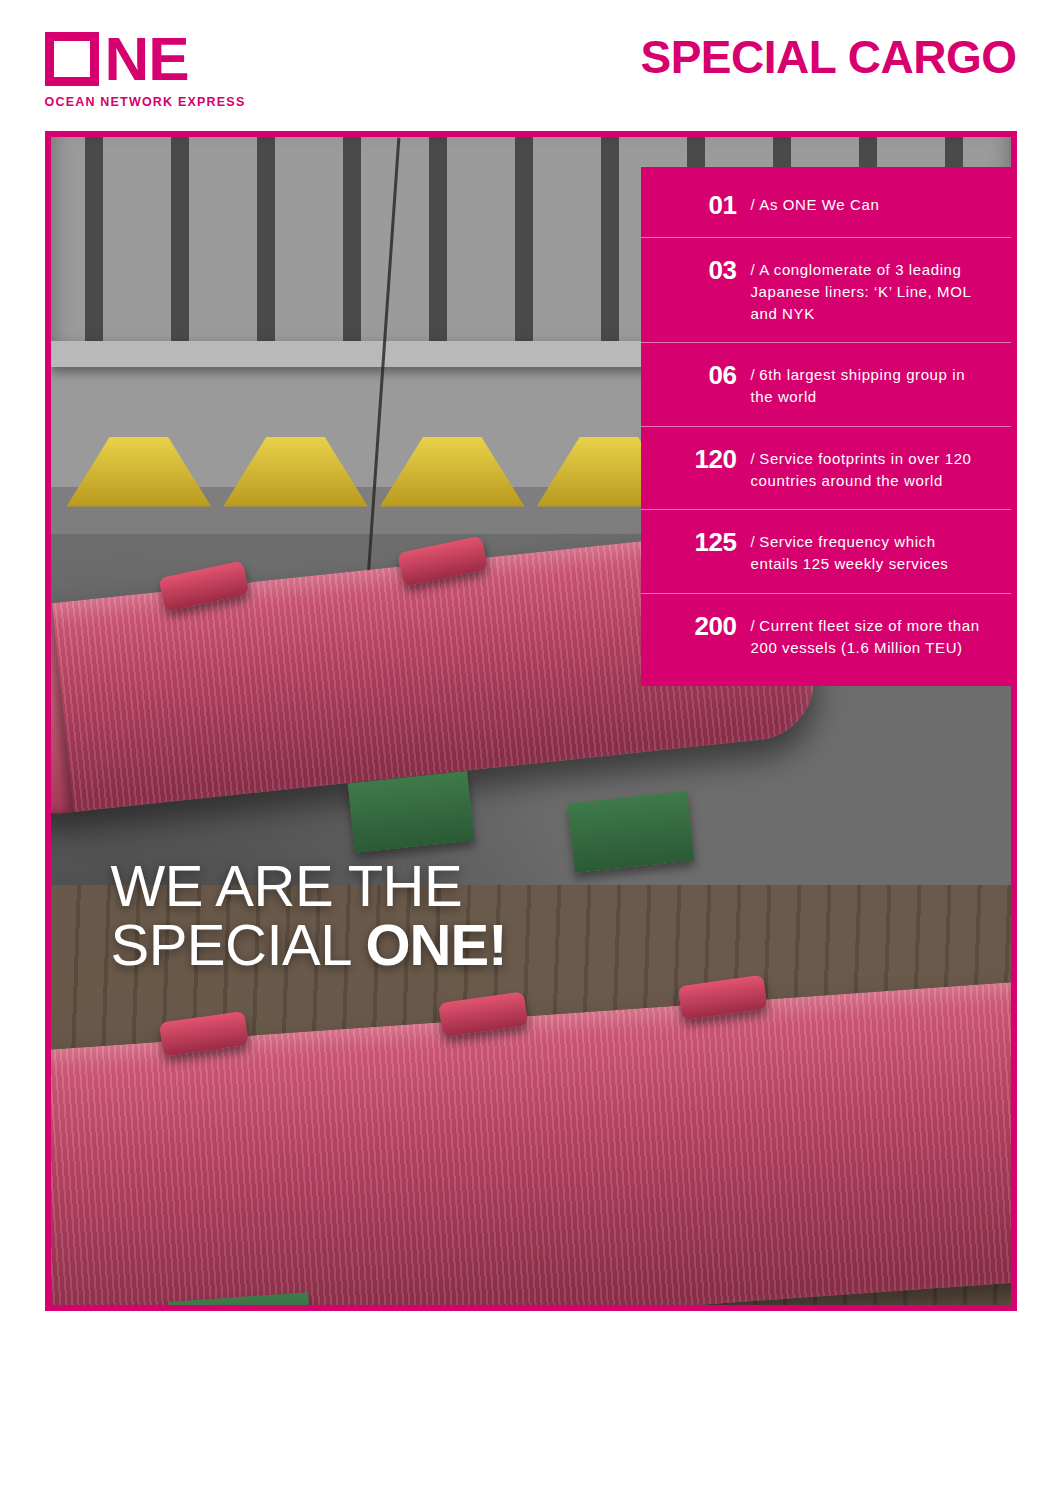NE
Ocean Network Express
Special Cargo
02
01
08
05
07
09
01 /As ONE We Can
03 /A conglomerate of 3 leading Japanese liners: ‘K’ Line, MOL and NYK
06 /6th largest shipping group in the world
120 /Service footprints in over 120 countries around the world
125 /Service frequency which entails 125 weekly services
200 /Current fleet size of more than 200 vessels (1.6 Million TEU)
WE ARE THE
SPECIAL ONE!